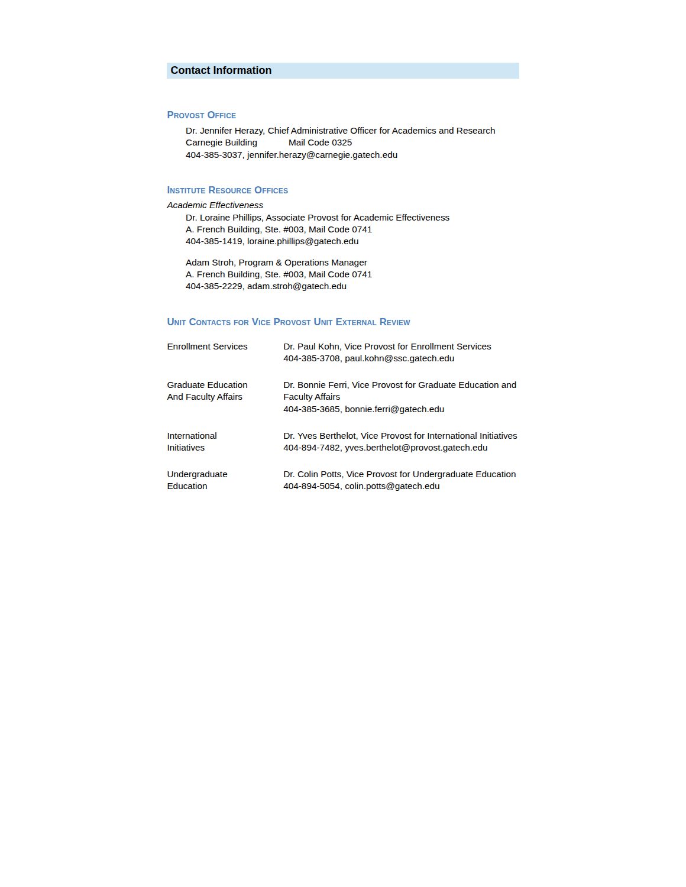Contact Information
Provost Office
Dr. Jennifer Herazy, Chief Administrative Officer for Academics and Research
Carnegie BuildingMail Code 0325
404-385-3037, jennifer.herazy@carnegie.gatech.edu
Institute Resource Offices
Academic Effectiveness
Dr. Loraine Phillips, Associate Provost for Academic Effectiveness
A. French Building, Ste. #003, Mail Code 0741
404-385-1419, loraine.phillips@gatech.edu
Adam Stroh, Program & Operations Manager
A. French Building, Ste. #003, Mail Code 0741
404-385-2229, adam.stroh@gatech.edu
Unit Contacts for Vice Provost Unit External Review
| Enrollment Services | Dr. Paul Kohn, Vice Provost for Enrollment Services 404-385-3708, paul.kohn@ssc.gatech.edu |
| Graduate Education And Faculty Affairs | Dr. Bonnie Ferri, Vice Provost for Graduate Education and Faculty Affairs 404-385-3685, bonnie.ferri@gatech.edu |
| International Initiatives | Dr. Yves Berthelot, Vice Provost for International Initiatives 404-894-7482, yves.berthelot@provost.gatech.edu |
| Undergraduate Education | Dr. Colin Potts, Vice Provost for Undergraduate Education 404-894-5054, colin.potts@gatech.edu |